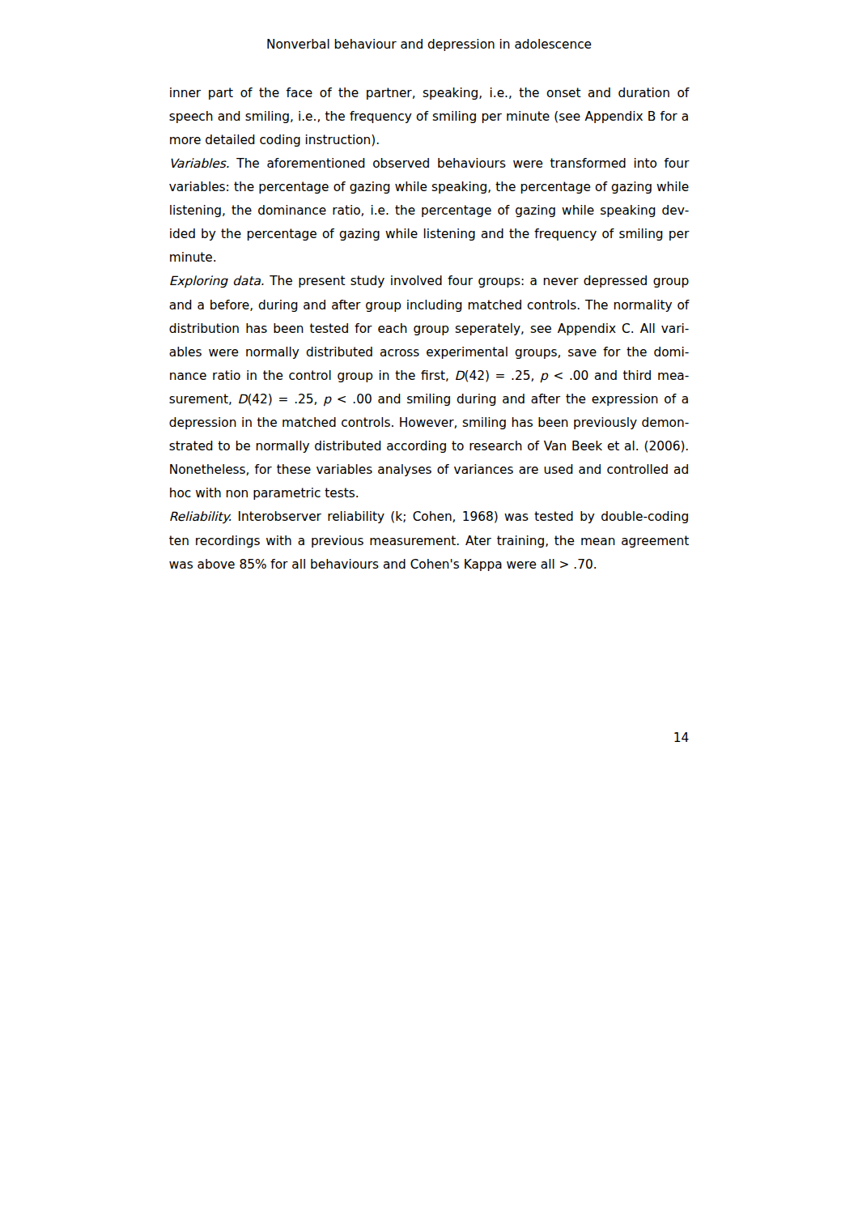Nonverbal behaviour and depression in adolescence
inner part of the face of the partner, speaking, i.e., the onset and duration of speech and smiling, i.e., the frequency of smiling per minute (see Appendix B for a more detailed coding instruction).
Variables. The aforementioned observed behaviours were transformed into four variables: the percentage of gazing while speaking, the percentage of gazing while listening, the dominance ratio, i.e. the percentage of gazing while speaking devided by the percentage of gazing while listening and the frequency of smiling per minute.
Exploring data. The present study involved four groups: a never depressed group and a before, during and after group including matched controls. The normality of distribution has been tested for each group seperately, see Appendix C. All variables were normally distributed across experimental groups, save for the dominance ratio in the control group in the first, D(42) = .25, p < .00 and third measurement, D(42) = .25, p < .00 and smiling during and after the expression of a depression in the matched controls. However, smiling has been previously demonstrated to be normally distributed according to research of Van Beek et al. (2006). Nonetheless, for these variables analyses of variances are used and controlled ad hoc with non parametric tests.
Reliability. Interobserver reliability (k; Cohen, 1968) was tested by double-coding ten recordings with a previous measurement. Ater training, the mean agreement was above 85% for all behaviours and Cohen's Kappa were all > .70.
14